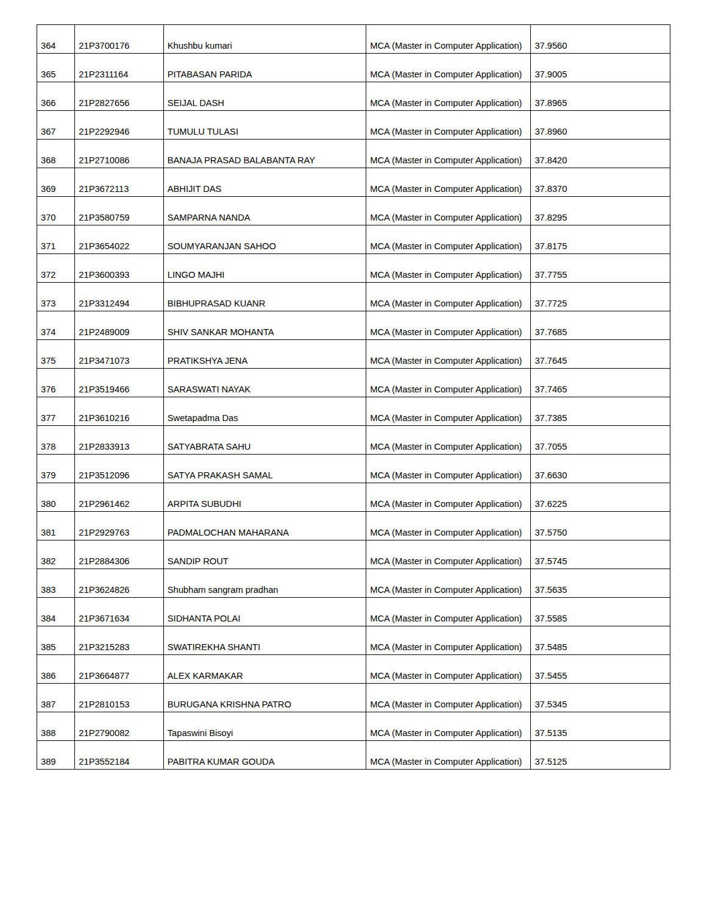| 364 | 21P3700176 | Khushbu kumari | MCA (Master in Computer Application) | 37.9560 |
| 365 | 21P2311164 | PITABASAN PARIDA | MCA (Master in Computer Application) | 37.9005 |
| 366 | 21P2827656 | SEIJAL DASH | MCA (Master in Computer Application) | 37.8965 |
| 367 | 21P2292946 | TUMULU TULASI | MCA (Master in Computer Application) | 37.8960 |
| 368 | 21P2710086 | BANAJA PRASAD BALABANTA RAY | MCA (Master in Computer Application) | 37.8420 |
| 369 | 21P3672113 | ABHIJIT DAS | MCA (Master in Computer Application) | 37.8370 |
| 370 | 21P3580759 | SAMPARNA NANDA | MCA (Master in Computer Application) | 37.8295 |
| 371 | 21P3654022 | SOUMYARANJAN SAHOO | MCA (Master in Computer Application) | 37.8175 |
| 372 | 21P3600393 | LINGO MAJHI | MCA (Master in Computer Application) | 37.7755 |
| 373 | 21P3312494 | BIBHUPRASAD KUANR | MCA (Master in Computer Application) | 37.7725 |
| 374 | 21P2489009 | SHIV SANKAR MOHANTA | MCA (Master in Computer Application) | 37.7685 |
| 375 | 21P3471073 | PRATIKSHYA JENA | MCA (Master in Computer Application) | 37.7645 |
| 376 | 21P3519466 | SARASWATI NAYAK | MCA (Master in Computer Application) | 37.7465 |
| 377 | 21P3610216 | Swetapadma Das | MCA (Master in Computer Application) | 37.7385 |
| 378 | 21P2833913 | SATYABRATA SAHU | MCA (Master in Computer Application) | 37.7055 |
| 379 | 21P3512096 | SATYA PRAKASH SAMAL | MCA (Master in Computer Application) | 37.6630 |
| 380 | 21P2961462 | ARPITA SUBUDHI | MCA (Master in Computer Application) | 37.6225 |
| 381 | 21P2929763 | PADMALOCHAN MAHARANA | MCA (Master in Computer Application) | 37.5750 |
| 382 | 21P2884306 | SANDIP ROUT | MCA (Master in Computer Application) | 37.5745 |
| 383 | 21P3624826 | Shubham sangram pradhan | MCA (Master in Computer Application) | 37.5635 |
| 384 | 21P3671634 | SIDHANTA POLAI | MCA (Master in Computer Application) | 37.5585 |
| 385 | 21P3215283 | SWATIREKHA SHANTI | MCA (Master in Computer Application) | 37.5485 |
| 386 | 21P3664877 | ALEX KARMAKAR | MCA (Master in Computer Application) | 37.5455 |
| 387 | 21P2810153 | BURUGANA KRISHNA PATRO | MCA (Master in Computer Application) | 37.5345 |
| 388 | 21P2790082 | Tapaswini Bisoyi | MCA (Master in Computer Application) | 37.5135 |
| 389 | 21P3552184 | PABITRA KUMAR GOUDA | MCA (Master in Computer Application) | 37.5125 |